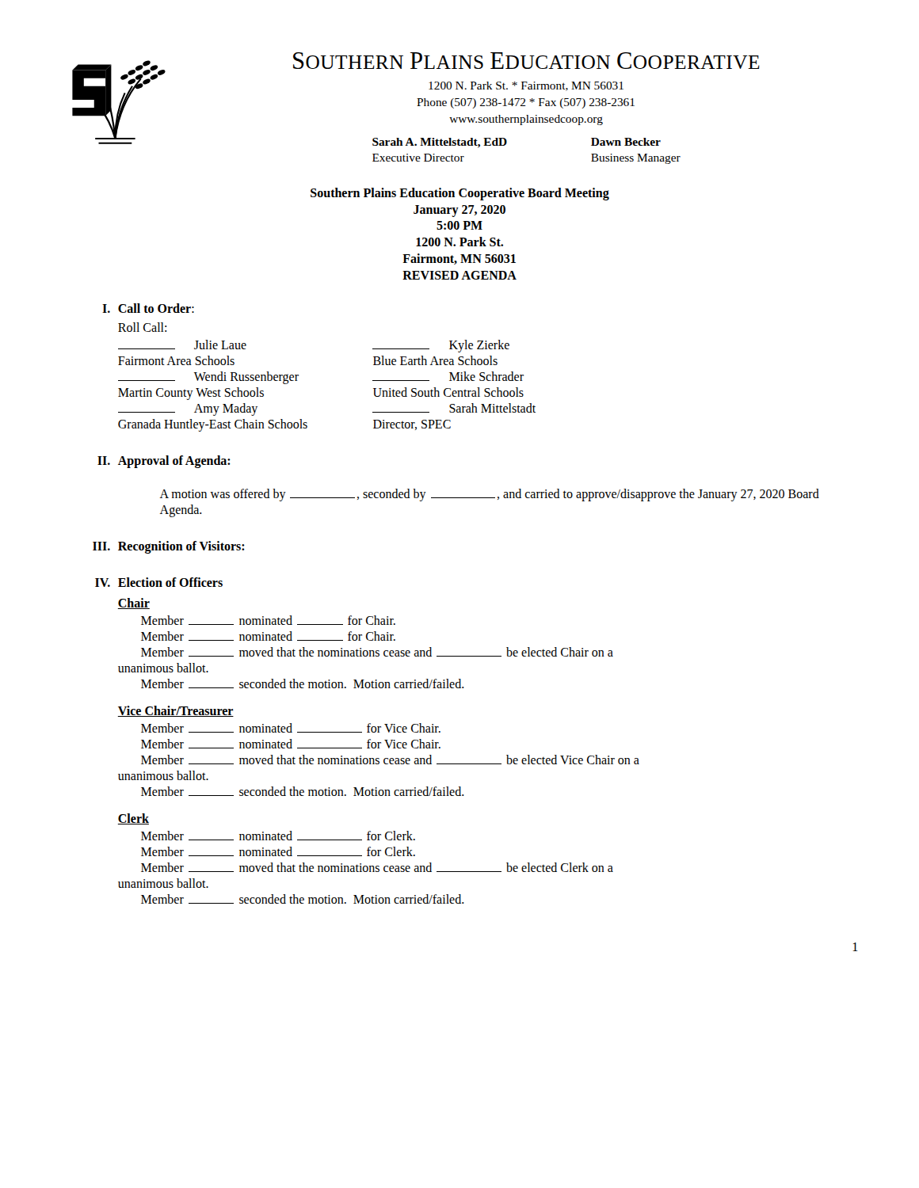SOUTHERN PLAINS EDUCATION COOPERATIVE
1200 N. Park St. * Fairmont, MN 56031
Phone (507) 238-1472 * Fax (507) 238-2361
www.southernplainsedcoop.org
Sarah A. Mittelstadt, EdD
Executive Director
Dawn Becker
Business Manager
Southern Plains Education Cooperative Board Meeting
January 27, 2020
5:00 PM
1200 N. Park St.
Fairmont, MN 56031
REVISED AGENDA
Call to Order:
Roll Call:
| Julie Laue Fairmont Area Schools | Kyle Zierke Blue Earth Area Schools |
| Wendi Russenberger Martin County West Schools | Mike Schrader United South Central Schools |
| Amy Maday Granada Huntley-East Chain Schools | Sarah Mittelstadt Director, SPEC |
Approval of Agenda:
A motion was offered by , seconded by , and carried to approve/disapprove the January 27, 2020 Board Agenda.
Recognition of Visitors:
Election of Officers
Chair
Member nominated for Chair.
Member nominated for Chair.
Member moved that the nominations cease and be elected Chair on a
unanimous ballot.
Member seconded the motion. Motion carried/failed.
Vice Chair/Treasurer
Member nominated for Vice Chair.
Member nominated for Vice Chair.
Member moved that the nominations cease and be elected Vice Chair on a
unanimous ballot.
Member seconded the motion. Motion carried/failed.
Clerk
Member nominated for Clerk.
Member nominated for Clerk.
Member moved that the nominations cease and be elected Clerk on a
unanimous ballot.
Member seconded the motion. Motion carried/failed.
1